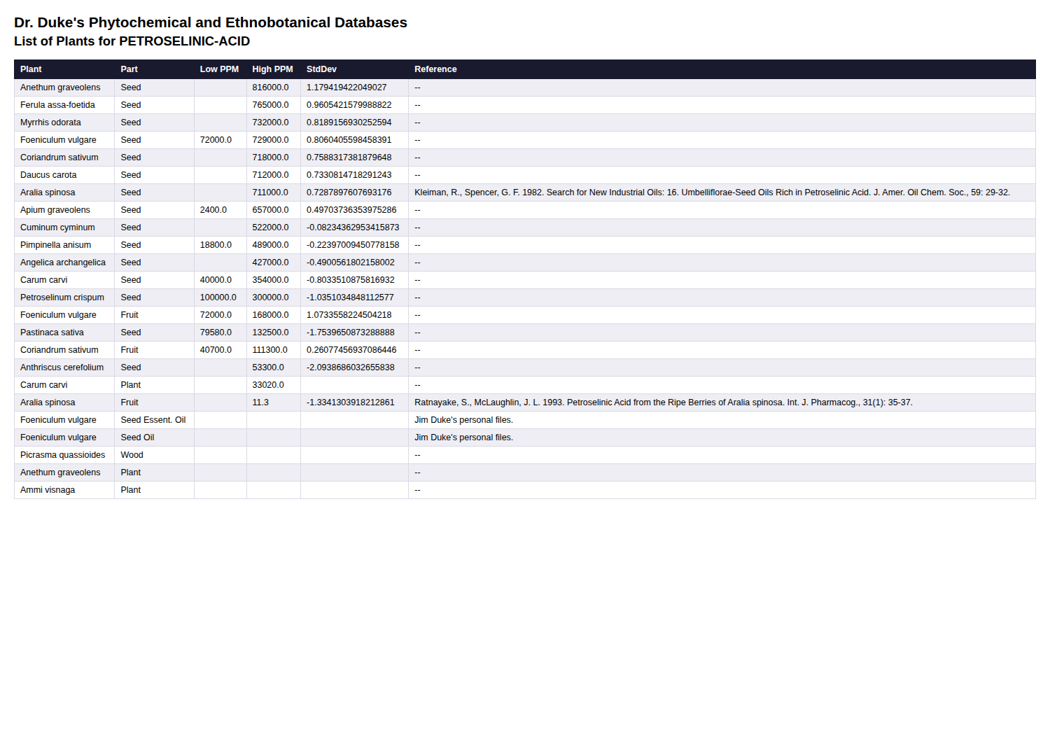Dr. Duke's Phytochemical and Ethnobotanical Databases
List of Plants for PETROSELINIC-ACID
| Plant | Part | Low PPM | High PPM | StdDev | Reference |
| --- | --- | --- | --- | --- | --- |
| Anethum graveolens | Seed | | 816000.0 | 1.179419422049027 | -- |
| Ferula assa-foetida | Seed | | 765000.0 | 0.9605421579988822 | -- |
| Myrrhis odorata | Seed | | 732000.0 | 0.8189156930252594 | -- |
| Foeniculum vulgare | Seed | 72000.0 | 729000.0 | 0.8060405598458391 | -- |
| Coriandrum sativum | Seed | | 718000.0 | 0.7588317381879648 | -- |
| Daucus carota | Seed | | 712000.0 | 0.7330814718291243 | -- |
| Aralia spinosa | Seed | | 711000.0 | 0.7287897607693176 | Kleiman, R., Spencer, G. F. 1982. Search for New Industrial Oils: 16. Umbelliflorae-Seed Oils Rich in Petroselinic Acid. J. Amer. Oil Chem. Soc., 59: 29-32. |
| Apium graveolens | Seed | 2400.0 | 657000.0 | 0.49703736353975286 | -- |
| Cuminum cyminum | Seed | | 522000.0 | -0.08234362953415873 | -- |
| Pimpinella anisum | Seed | 18800.0 | 489000.0 | -0.22397009450778158 | -- |
| Angelica archangelica | Seed | | 427000.0 | -0.4900561802158002 | -- |
| Carum carvi | Seed | 40000.0 | 354000.0 | -0.8033510875816932 | -- |
| Petroselinum crispum | Seed | 100000.0 | 300000.0 | -1.0351034848112577 | -- |
| Foeniculum vulgare | Fruit | 72000.0 | 168000.0 | 1.0733558224504218 | -- |
| Pastinaca sativa | Seed | 79580.0 | 132500.0 | -1.7539650873288888 | -- |
| Coriandrum sativum | Fruit | 40700.0 | 111300.0 | 0.26077456937086446 | -- |
| Anthriscus cerefolium | Seed | | 53300.0 | -2.0938686032655838 | -- |
| Carum carvi | Plant | | 33020.0 | | -- |
| Aralia spinosa | Fruit | | 11.3 | -1.3341303918212861 | Ratnayake, S., McLaughlin, J. L. 1993. Petroselinic Acid from the Ripe Berries of Aralia spinosa. Int. J. Pharmacog., 31(1): 35-37. |
| Foeniculum vulgare | Seed Essent. Oil | | | | Jim Duke's personal files. |
| Foeniculum vulgare | Seed Oil | | | | Jim Duke's personal files. |
| Picrasma quassioides | Wood | | | | -- |
| Anethum graveolens | Plant | | | | -- |
| Ammi visnaga | Plant | | | | -- |